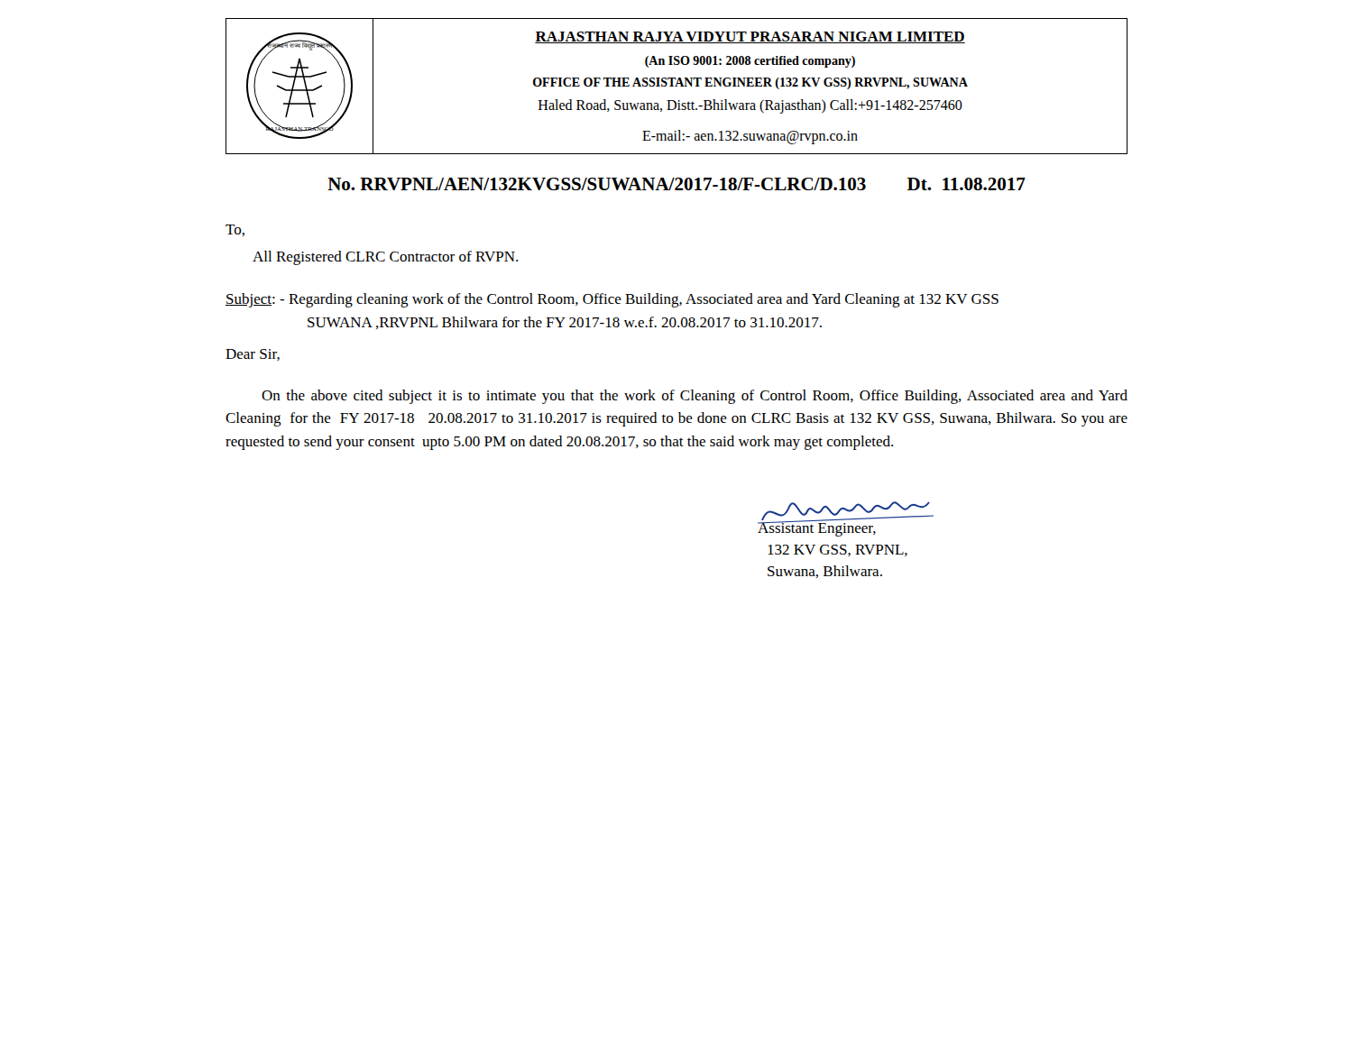| | RAJASTHAN RAJYA VIDYUT PRASARAN NIGAM LIMITED (An ISO 9001: 2008 certified company) OFFICE OF THE ASSISTANT ENGINEER (132 KV GSS) RRVPNL, SUWANA Haled Road, Suwana, Distt.-Bhilwara (Rajasthan) Call:+91-1482-257460 E-mail:- aen.132.suwana@rvpn.co.in |
No. RRVPNL/AEN/132KVGSS/SUWANA/2017-18/F-CLRC/D.103 Dt. 11.08.2017
To,
All Registered CLRC Contractor of RVPN.
Subject: - Regarding cleaning work of the Control Room, Office Building, Associated area and Yard Cleaning at 132 KV GSS SUWANA ,RRVPNL Bhilwara for the FY 2017-18 w.e.f. 20.08.2017 to 31.10.2017.
Dear Sir,
On the above cited subject it is to intimate you that the work of Cleaning of Control Room, Office Building, Associated area and Yard Cleaning for the FY 2017-18 20.08.2017 to 31.10.2017 is required to be done on CLRC Basis at 132 KV GSS, Suwana, Bhilwara. So you are requested to send your consent upto 5.00 PM on dated 20.08.2017, so that the said work may get completed.
Assistant Engineer,
132 KV GSS, RVPNL,
Suwana, Bhilwara.